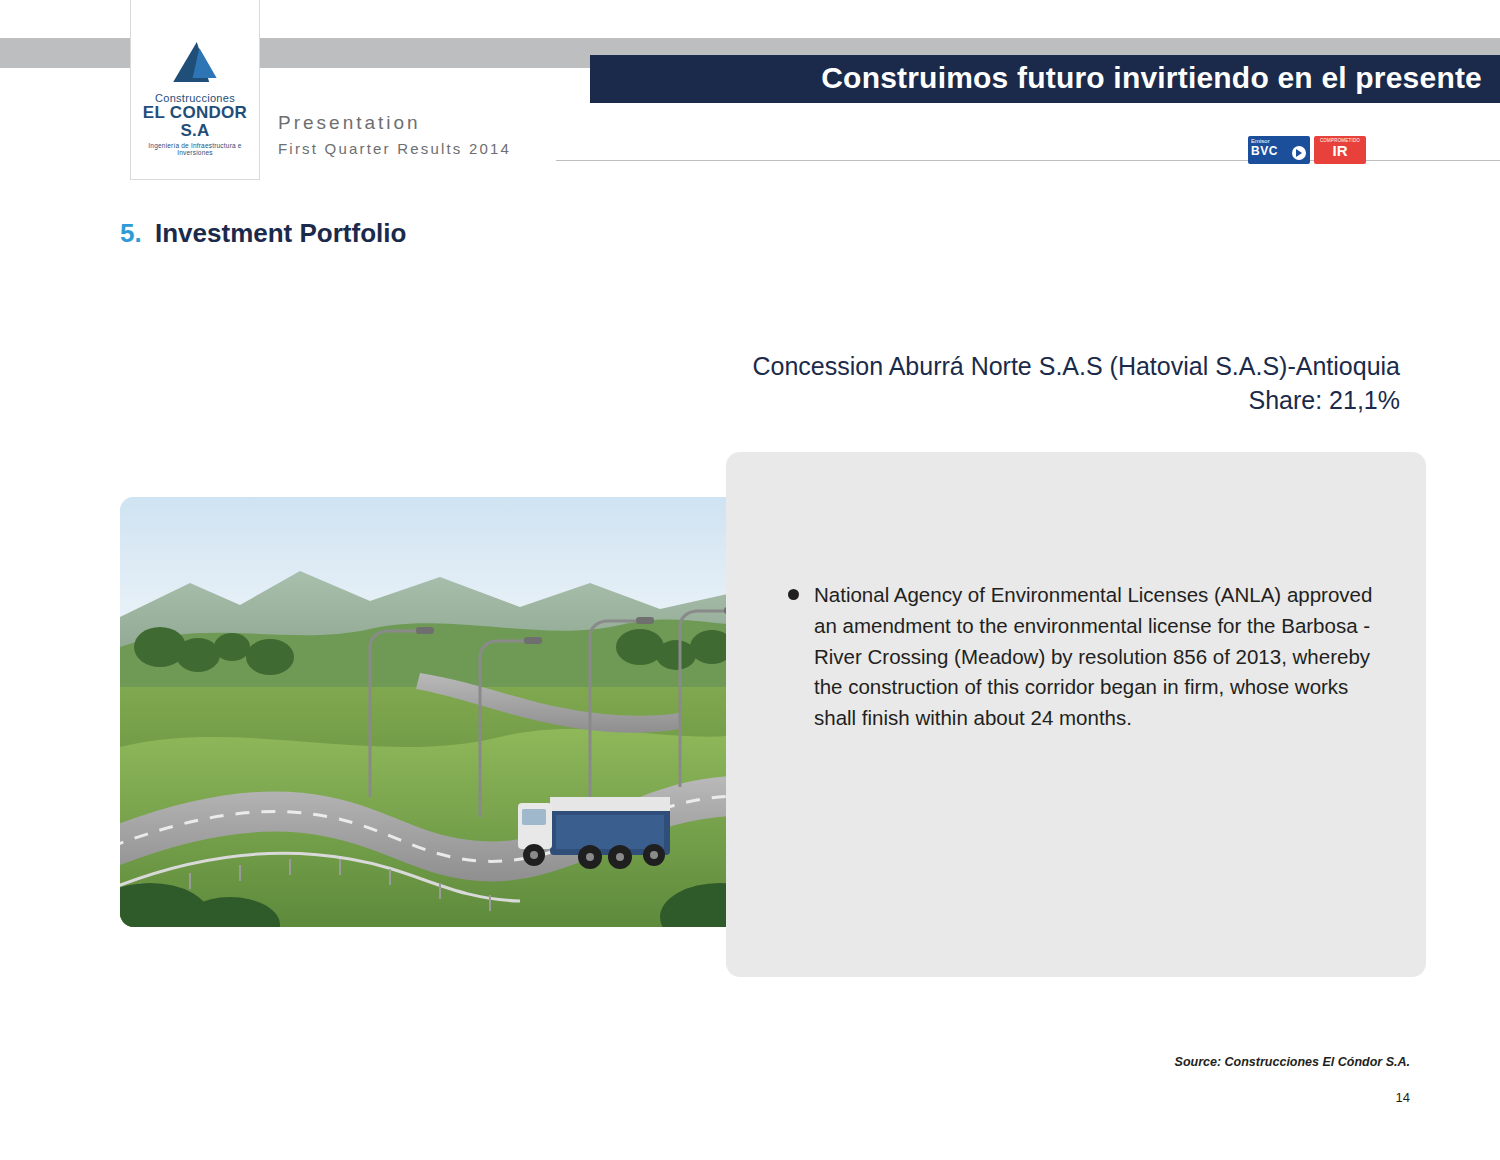Construimos futuro invirtiendo en el presente
Construcciones
EL CONDOR S.A
Ingeniería de Infraestructura e Inversiones
Presentation
First Quarter Results 2014
Emisor
BVC
COMPROMETIDO
IR
5.
Investment Portfolio
Concession Aburrá Norte S.A.S (Hatovial S.A.S)-Antioquia
Share: 21,1%
National Agency of Environmental Licenses (ANLA) approved an amendment to the environmental license for the Barbosa - River Crossing (Meadow) by resolution 856 of 2013, whereby the construction of this corridor began in firm, whose works shall finish within about 24 months.
Source: Construcciones El Cóndor S.A.
14